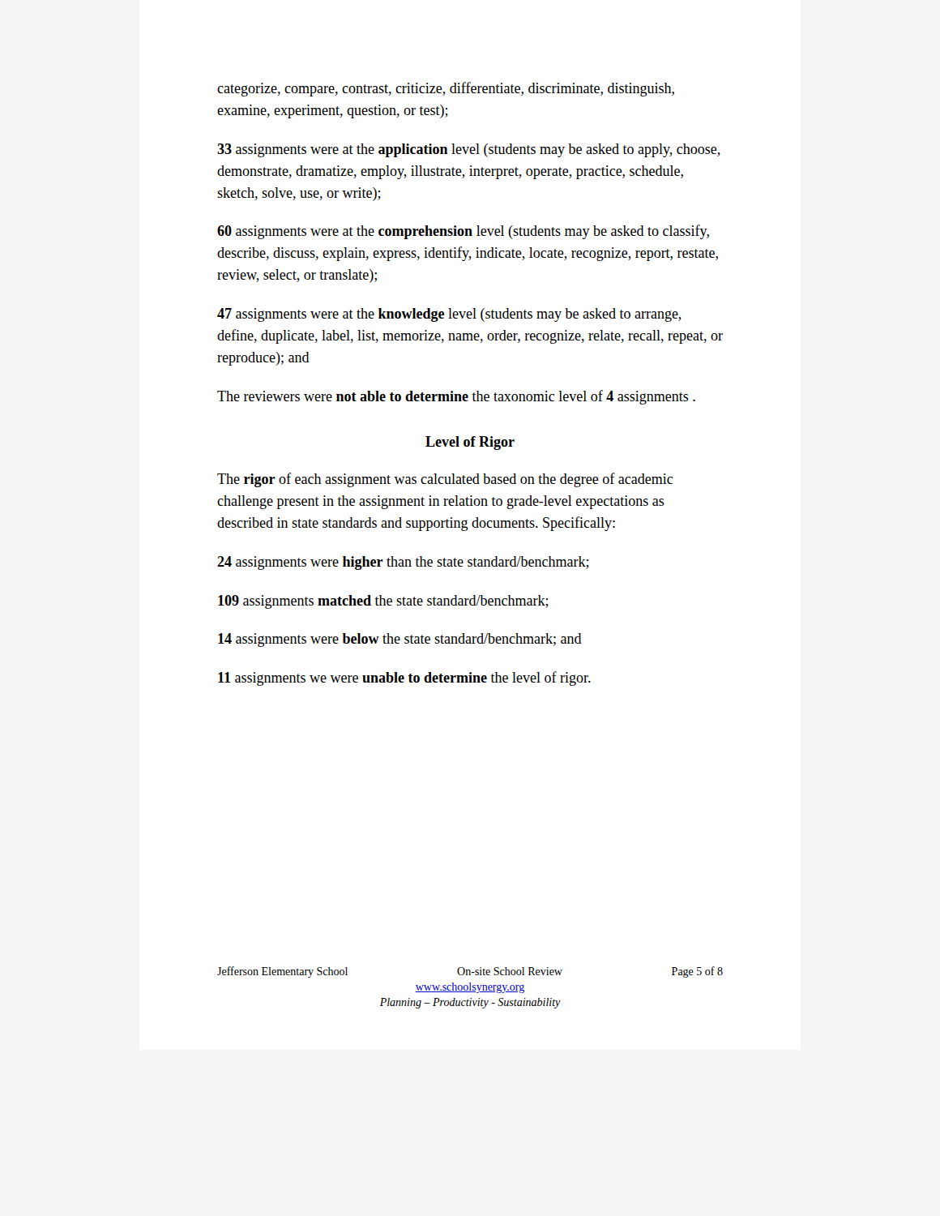categorize, compare, contrast, criticize, differentiate, discriminate, distinguish, examine, experiment, question, or test);
33 assignments were at the application level (students may be asked to apply, choose, demonstrate, dramatize, employ, illustrate, interpret, operate, practice, schedule, sketch, solve, use, or write);
60 assignments were at the comprehension level (students may be asked to classify, describe, discuss, explain, express, identify, indicate, locate, recognize, report, restate, review, select, or translate);
47 assignments were at the knowledge level (students may be asked to arrange, define, duplicate, label, list, memorize, name, order, recognize, relate, recall, repeat, or reproduce); and
The reviewers were not able to determine the taxonomic level of 4 assignments .
Level of Rigor
The rigor of each assignment was calculated based on the degree of academic challenge present in the assignment in relation to grade-level expectations as described in state standards and supporting documents. Specifically:
24 assignments were higher than the state standard/benchmark;
109 assignments matched the state standard/benchmark;
14 assignments were below the state standard/benchmark; and
11 assignments we were unable to determine the level of rigor.
Jefferson Elementary School On-site School Review Page 5 of 8
www.schoolsynergy.org Planning – Productivity - Sustainability